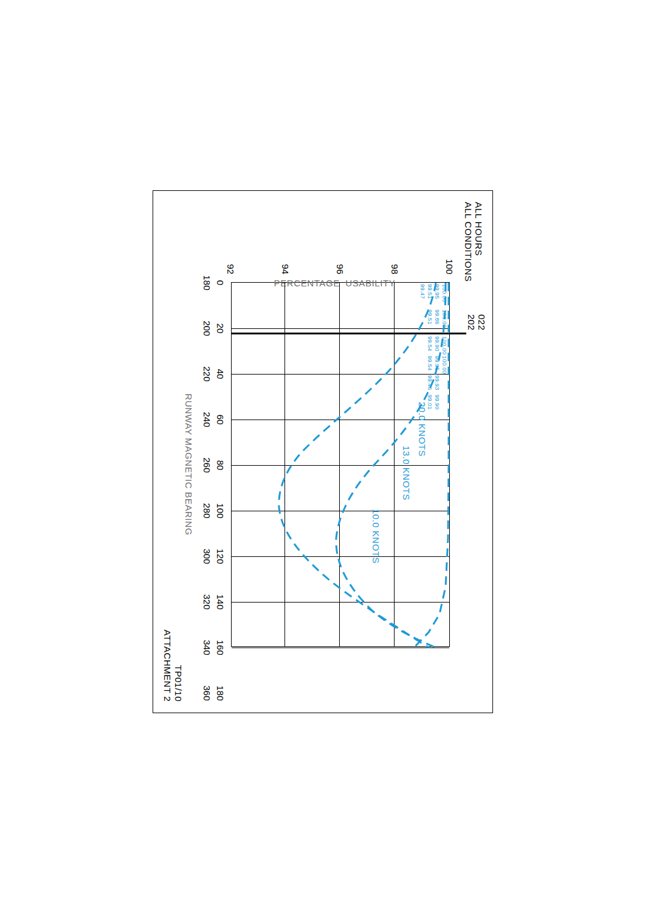ALL HOURS
ALL CONDITIONS
TP01/10
ATTACHMENT 2
100
98
96
94
92
PERCENTAGE USABILITY
022
202
20.0 KNOTS
13.0 KNOTS
10.0 KNOTS
100.00
99.95
99.51
99.47
100.00
99.86
99.51
100.00
99.90
99.54
100.00
99.95
99.54
99.93
99.46
99.90
99.01
0
20
40
60
80
100
120
140
160
180
180
200
220
240
260
280
300
320
340
360
RUNWAY MAGNETIC BEARING